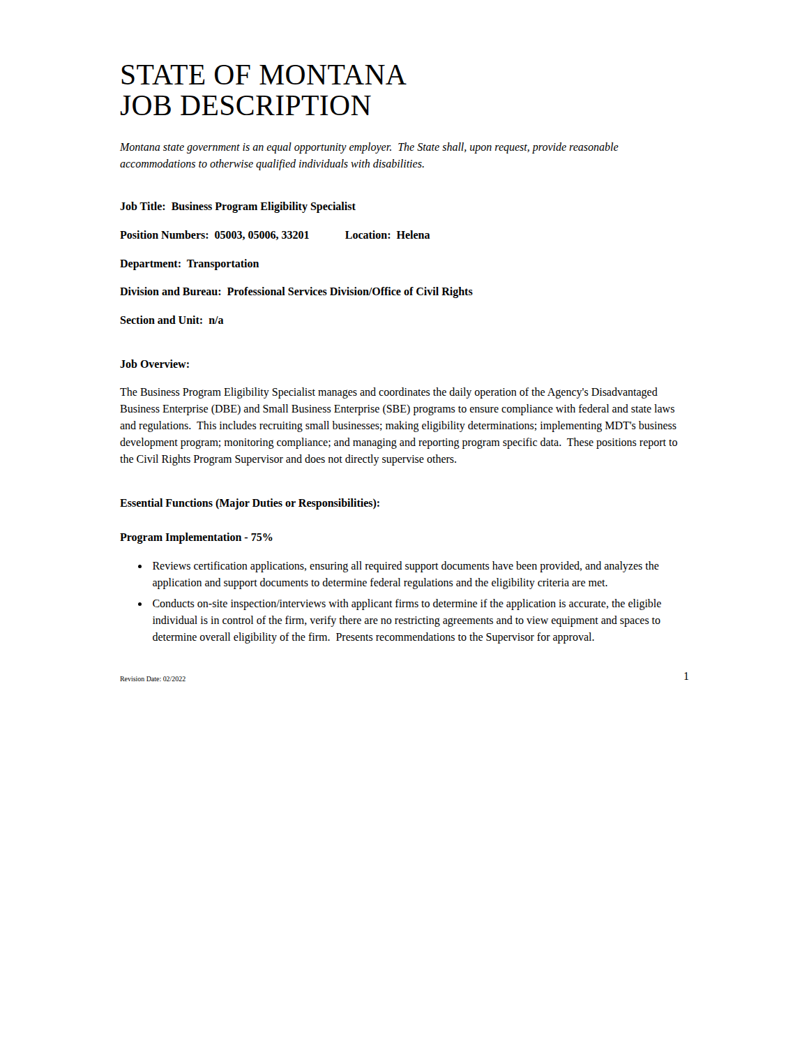STATE OF MONTANA
JOB DESCRIPTION
Montana state government is an equal opportunity employer. The State shall, upon request, provide reasonable accommodations to otherwise qualified individuals with disabilities.
Job Title: Business Program Eligibility Specialist
Position Numbers: 05003, 05006, 33201 Location: Helena
Department: Transportation
Division and Bureau: Professional Services Division/Office of Civil Rights
Section and Unit: n/a
Job Overview:
The Business Program Eligibility Specialist manages and coordinates the daily operation of the Agency's Disadvantaged Business Enterprise (DBE) and Small Business Enterprise (SBE) programs to ensure compliance with federal and state laws and regulations. This includes recruiting small businesses; making eligibility determinations; implementing MDT's business development program; monitoring compliance; and managing and reporting program specific data. These positions report to the Civil Rights Program Supervisor and does not directly supervise others.
Essential Functions (Major Duties or Responsibilities):
Program Implementation - 75%
Reviews certification applications, ensuring all required support documents have been provided, and analyzes the application and support documents to determine federal regulations and the eligibility criteria are met.
Conducts on-site inspection/interviews with applicant firms to determine if the application is accurate, the eligible individual is in control of the firm, verify there are no restricting agreements and to view equipment and spaces to determine overall eligibility of the firm. Presents recommendations to the Supervisor for approval.
Revision Date: 02/2022 1